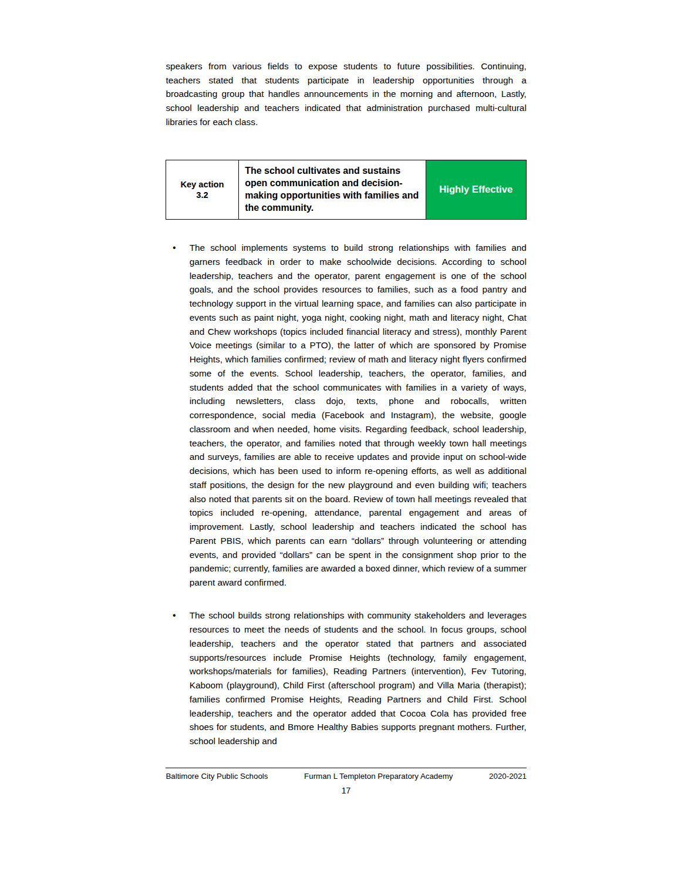speakers from various fields to expose students to future possibilities. Continuing, teachers stated that students participate in leadership opportunities through a broadcasting group that handles announcements in the morning and afternoon, Lastly, school leadership and teachers indicated that administration purchased multi-cultural libraries for each class.
| Key action 3.2 | The school cultivates and sustains open communication and decision-making opportunities with families and the community. | Highly Effective |
The school implements systems to build strong relationships with families and garners feedback in order to make schoolwide decisions. According to school leadership, teachers and the operator, parent engagement is one of the school goals, and the school provides resources to families, such as a food pantry and technology support in the virtual learning space, and families can also participate in events such as paint night, yoga night, cooking night, math and literacy night, Chat and Chew workshops (topics included financial literacy and stress), monthly Parent Voice meetings (similar to a PTO), the latter of which are sponsored by Promise Heights, which families confirmed; review of math and literacy night flyers confirmed some of the events. School leadership, teachers, the operator, families, and students added that the school communicates with families in a variety of ways, including newsletters, class dojo, texts, phone and robocalls, written correspondence, social media (Facebook and Instagram), the website, google classroom and when needed, home visits. Regarding feedback, school leadership, teachers, the operator, and families noted that through weekly town hall meetings and surveys, families are able to receive updates and provide input on school-wide decisions, which has been used to inform re-opening efforts, as well as additional staff positions, the design for the new playground and even building wifi; teachers also noted that parents sit on the board. Review of town hall meetings revealed that topics included re-opening, attendance, parental engagement and areas of improvement. Lastly, school leadership and teachers indicated the school has Parent PBIS, which parents can earn “dollars” through volunteering or attending events, and provided “dollars” can be spent in the consignment shop prior to the pandemic; currently, families are awarded a boxed dinner, which review of a summer parent award confirmed.
The school builds strong relationships with community stakeholders and leverages resources to meet the needs of students and the school. In focus groups, school leadership, teachers and the operator stated that partners and associated supports/resources include Promise Heights (technology, family engagement, workshops/materials for families), Reading Partners (intervention), Fev Tutoring, Kaboom (playground), Child First (afterschool program) and Villa Maria (therapist); families confirmed Promise Heights, Reading Partners and Child First. School leadership, teachers and the operator added that Cocoa Cola has provided free shoes for students, and Bmore Healthy Babies supports pregnant mothers. Further, school leadership and
Baltimore City Public Schools
Furman L Templeton Preparatory Academy
2020-2021
17